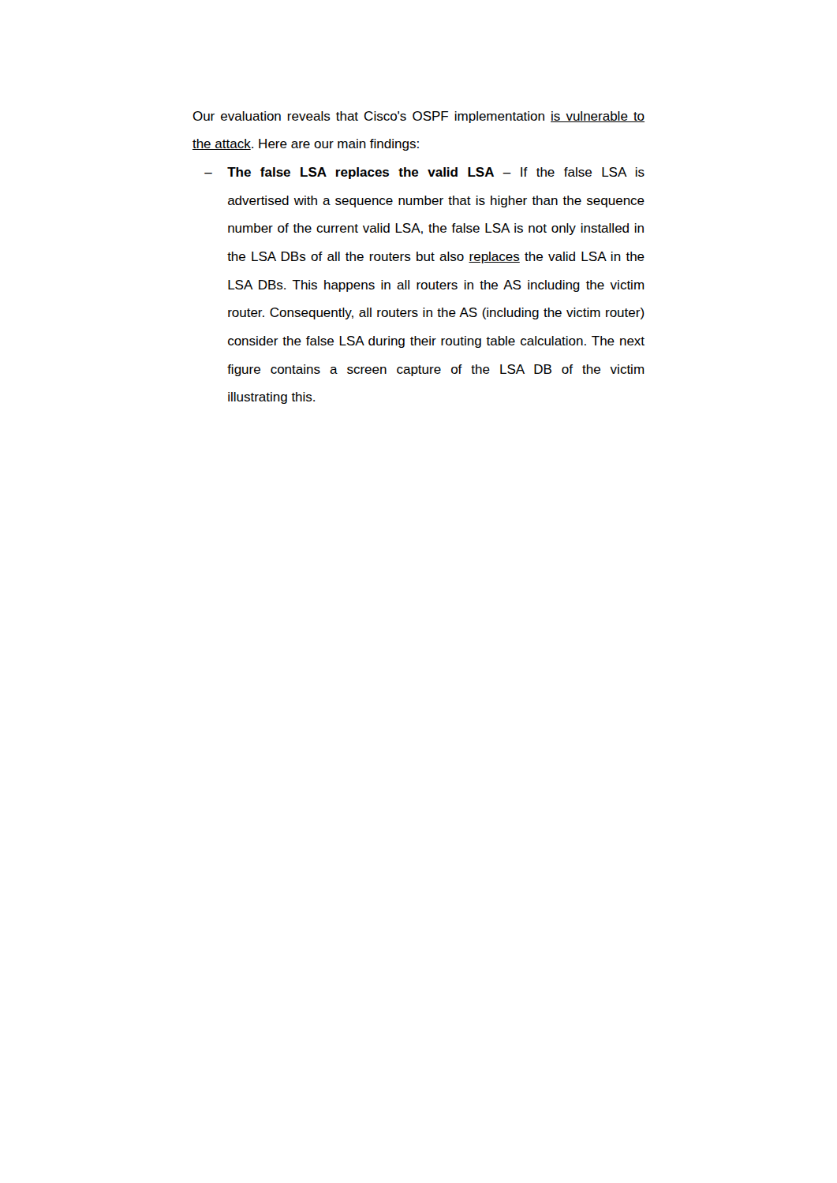Our evaluation reveals that Cisco's OSPF implementation is vulnerable to the attack. Here are our main findings:
The false LSA replaces the valid LSA – If the false LSA is advertised with a sequence number that is higher than the sequence number of the current valid LSA, the false LSA is not only installed in the LSA DBs of all the routers but also replaces the valid LSA in the LSA DBs. This happens in all routers in the AS including the victim router. Consequently, all routers in the AS (including the victim router) consider the false LSA during their routing table calculation. The next figure contains a screen capture of the LSA DB of the victim illustrating this.